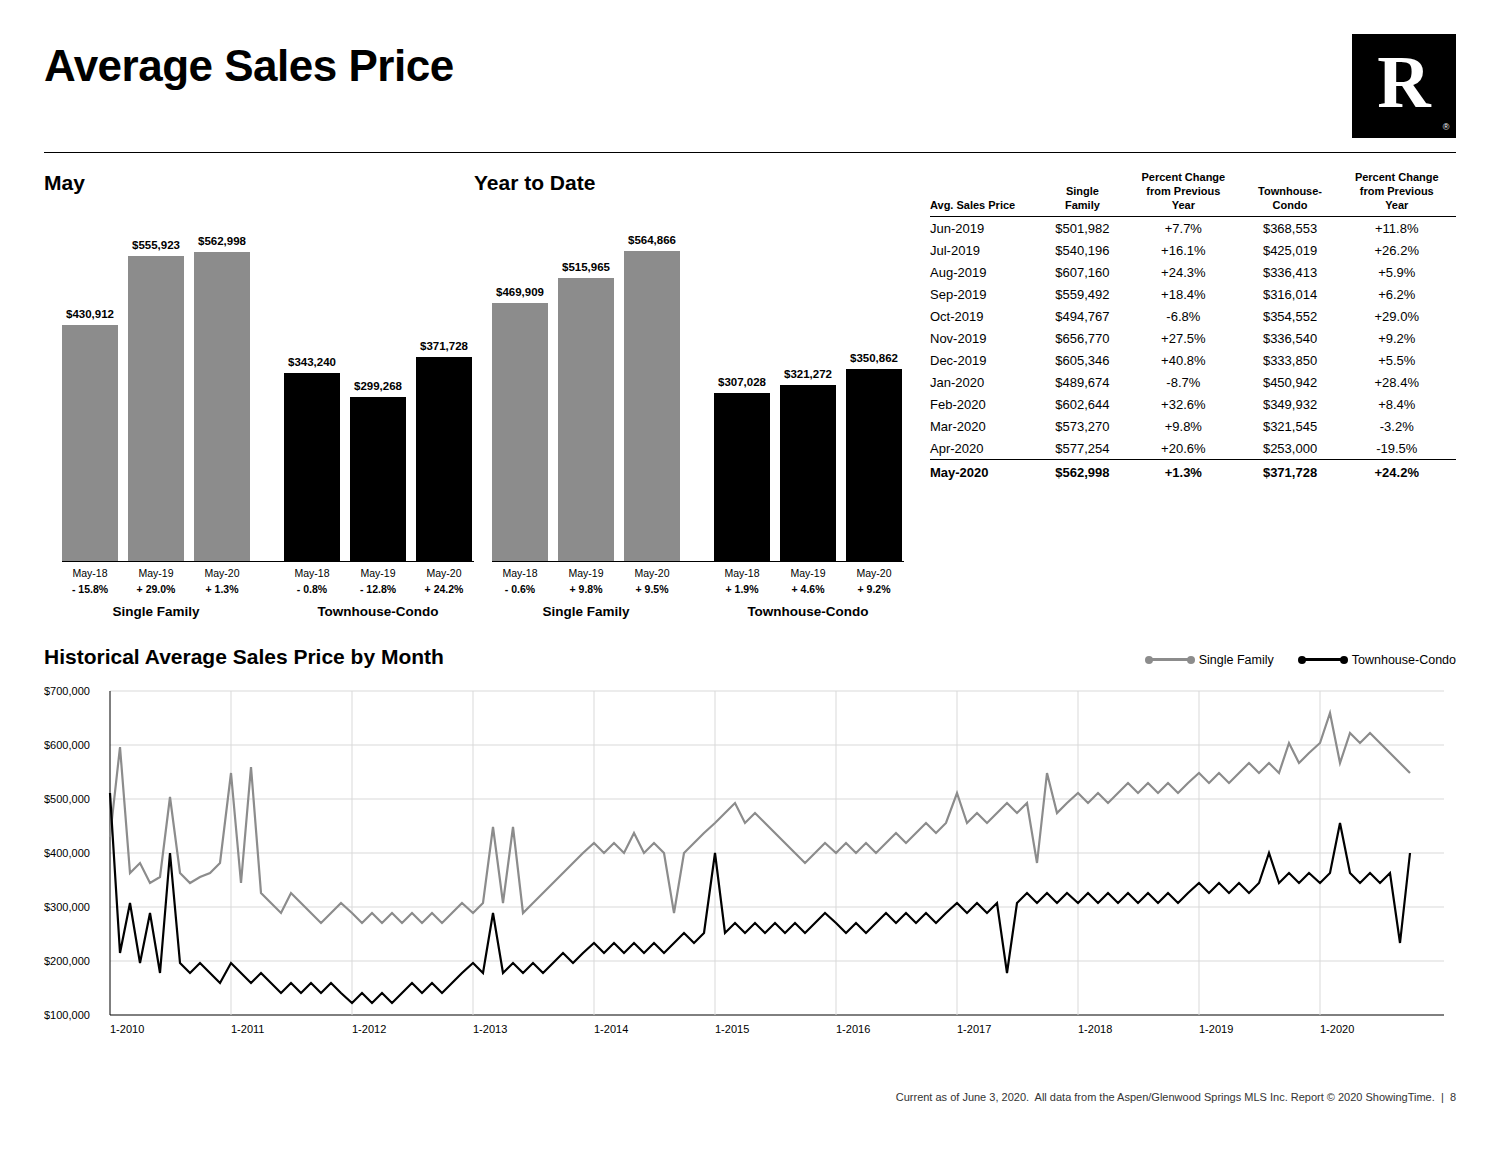Average Sales Price
R ®
May
$430,912
$555,923
$562,998
$343,240
$299,268
$371,728
May-18
- 15.8%
May-19
+ 29.0%
May-20
+ 1.3%
May-18
- 0.8%
May-19
- 12.8%
May-20
+ 24.2%
Single Family
Townhouse-Condo
Year to Date
$469,909
$515,965
$564,866
$307,028
$321,272
$350,862
May-18
- 0.6%
May-19
+ 9.8%
May-20
+ 9.5%
May-18
+ 1.9%
May-19
+ 4.6%
May-20
+ 9.2%
Single Family
Townhouse-Condo
| Avg. Sales Price | Single Family | Percent Change from Previous Year | Townhouse- Condo | Percent Change from Previous Year |
| --- | --- | --- | --- | --- |
| Jun-2019 | $501,982 | +7.7% | $368,553 | +11.8% |
| Jul-2019 | $540,196 | +16.1% | $425,019 | +26.2% |
| Aug-2019 | $607,160 | +24.3% | $336,413 | +5.9% |
| Sep-2019 | $559,492 | +18.4% | $316,014 | +6.2% |
| Oct-2019 | $494,767 | -6.8% | $354,552 | +29.0% |
| Nov-2019 | $656,770 | +27.5% | $336,540 | +9.2% |
| Dec-2019 | $605,346 | +40.8% | $333,850 | +5.5% |
| Jan-2020 | $489,674 | -8.7% | $450,942 | +28.4% |
| Feb-2020 | $602,644 | +32.6% | $349,932 | +8.4% |
| Mar-2020 | $573,270 | +9.8% | $321,545 | -3.2% |
| Apr-2020 | $577,254 | +20.6% | $253,000 | -19.5% |
| May-2020 | $562,998 | +1.3% | $371,728 | +24.2% |
Historical Average Sales Price by Month
Single Family
Townhouse-Condo
$700,000 $600,000 $500,000 $400,000 $300,000 $200,000 $100,000 1-2010 1-2011 1-2012 1-2013 1-2014 1-2015 1-2016 1-2017 1-2018 1-2019 1-2020
Current as of June 3, 2020. All data from the Aspen/Glenwood Springs MLS Inc. Report © 2020 ShowingTime. | 8